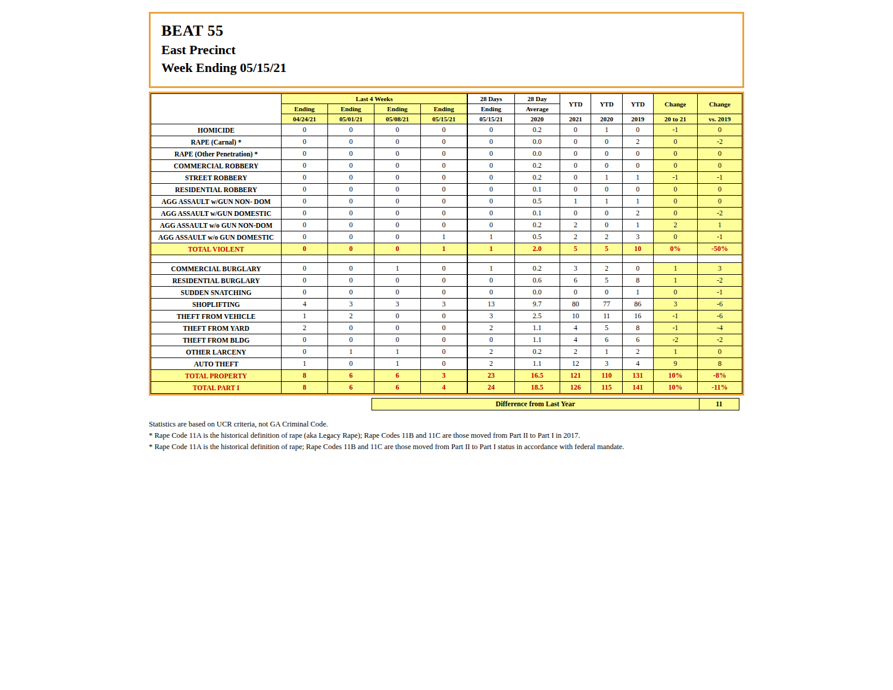BEAT 55
East Precinct
Week Ending 05/15/21
| | Last 4 Weeks | 28 Days | 28 Day | YTD | YTD | YTD | Change | Change |
| --- | --- | --- | --- | --- | --- | --- | --- | --- |
| Ending | Ending | Ending | Ending | Ending | Average |
| 04/24/21 | 05/01/21 | 05/08/21 | 05/15/21 | 05/15/21 | 2020 | 2021 | 2020 | 2019 | 20 to 21 | vs. 2019 |
| HOMICIDE | 0 | 0 | 0 | 0 | 0 | 0.2 | 0 | 1 | 0 | -1 | 0 |
| RAPE (Carnal) * | 0 | 0 | 0 | 0 | 0 | 0.0 | 0 | 0 | 2 | 0 | -2 |
| RAPE (Other Penetration) * | 0 | 0 | 0 | 0 | 0 | 0.0 | 0 | 0 | 0 | 0 | 0 |
| COMMERCIAL ROBBERY | 0 | 0 | 0 | 0 | 0 | 0.2 | 0 | 0 | 0 | 0 | 0 |
| STREET ROBBERY | 0 | 0 | 0 | 0 | 0 | 0.2 | 0 | 1 | 1 | -1 | -1 |
| RESIDENTIAL ROBBERY | 0 | 0 | 0 | 0 | 0 | 0.1 | 0 | 0 | 0 | 0 | 0 |
| AGG ASSAULT w/GUN NON- DOM | 0 | 0 | 0 | 0 | 0 | 0.5 | 1 | 1 | 1 | 0 | 0 |
| AGG ASSAULT w/GUN DOMESTIC | 0 | 0 | 0 | 0 | 0 | 0.1 | 0 | 0 | 2 | 0 | -2 |
| AGG ASSAULT w/o GUN NON-DOM | 0 | 0 | 0 | 0 | 0 | 0.2 | 2 | 0 | 1 | 2 | 1 |
| AGG ASSAULT w/o GUN DOMESTIC | 0 | 0 | 0 | 1 | 1 | 0.5 | 2 | 2 | 3 | 0 | -1 |
| TOTAL VIOLENT | 0 | 0 | 0 | 1 | 1 | 2.0 | 5 | 5 | 10 | 0% | -50% |
| COMMERCIAL BURGLARY | 0 | 0 | 1 | 0 | 1 | 0.2 | 3 | 2 | 0 | 1 | 3 |
| RESIDENTIAL BURGLARY | 0 | 0 | 0 | 0 | 0 | 0.6 | 6 | 5 | 8 | 1 | -2 |
| SUDDEN SNATCHING | 0 | 0 | 0 | 0 | 0 | 0.0 | 0 | 0 | 1 | 0 | -1 |
| SHOPLIFTING | 4 | 3 | 3 | 3 | 13 | 9.7 | 80 | 77 | 86 | 3 | -6 |
| THEFT FROM VEHICLE | 1 | 2 | 0 | 0 | 3 | 2.5 | 10 | 11 | 16 | -1 | -6 |
| THEFT FROM YARD | 2 | 0 | 0 | 0 | 2 | 1.1 | 4 | 5 | 8 | -1 | -4 |
| THEFT FROM BLDG | 0 | 0 | 0 | 0 | 0 | 1.1 | 4 | 6 | 6 | -2 | -2 |
| OTHER LARCENY | 0 | 1 | 1 | 0 | 2 | 0.2 | 2 | 1 | 2 | 1 | 0 |
| AUTO THEFT | 1 | 0 | 1 | 0 | 2 | 1.1 | 12 | 3 | 4 | 9 | 8 |
| TOTAL PROPERTY | 8 | 6 | 6 | 3 | 23 | 16.5 | 121 | 110 | 131 | 10% | -8% |
| TOTAL PART I | 8 | 6 | 6 | 4 | 24 | 18.5 | 126 | 115 | 141 | 10% | -11% |
| | Difference from Last Year | 11 | |
Statistics are based on UCR criteria, not GA Criminal Code.
* Rape Code 11A is the historical definition of rape (aka Legacy Rape); Rape Codes 11B and 11C are those moved from Part II to Part I in 2017.
* Rape Code 11A is the historical definition of rape; Rape Codes 11B and 11C are those moved from Part II to Part I status in accordance with federal mandate.